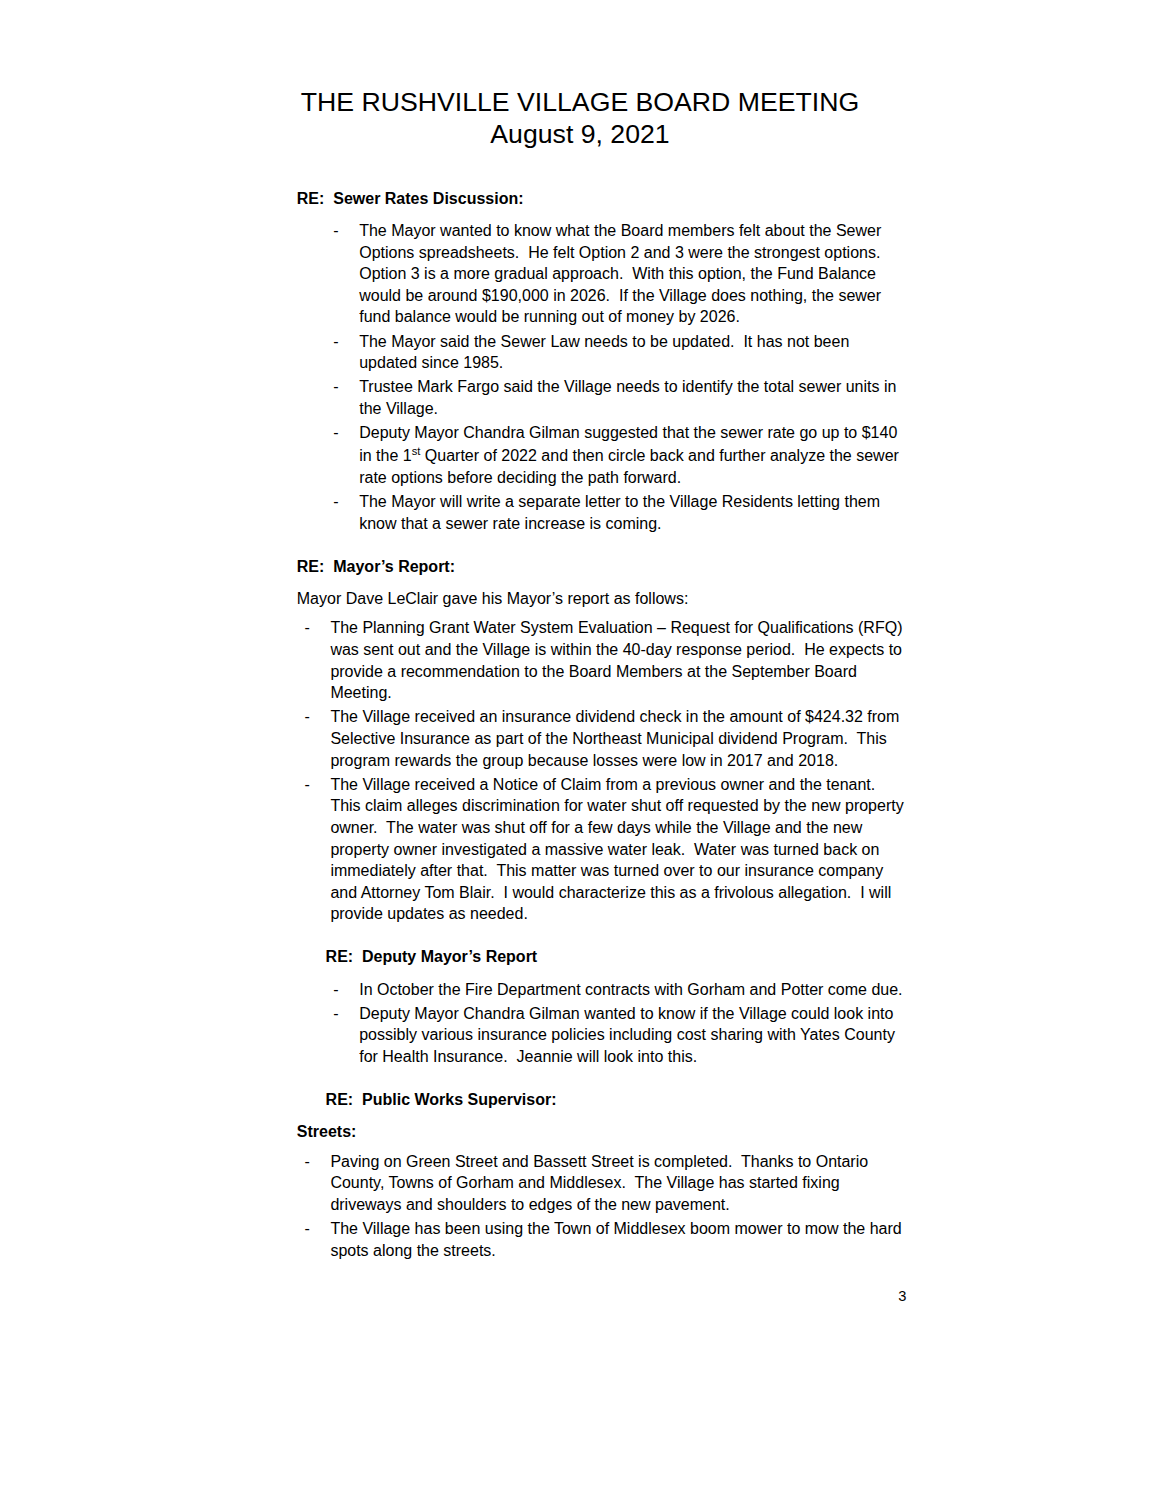THE RUSHVILLE VILLAGE BOARD MEETING August 9, 2021
RE: Sewer Rates Discussion:
The Mayor wanted to know what the Board members felt about the Sewer Options spreadsheets. He felt Option 2 and 3 were the strongest options. Option 3 is a more gradual approach. With this option, the Fund Balance would be around $190,000 in 2026. If the Village does nothing, the sewer fund balance would be running out of money by 2026.
The Mayor said the Sewer Law needs to be updated. It has not been updated since 1985.
Trustee Mark Fargo said the Village needs to identify the total sewer units in the Village.
Deputy Mayor Chandra Gilman suggested that the sewer rate go up to $140 in the 1st Quarter of 2022 and then circle back and further analyze the sewer rate options before deciding the path forward.
The Mayor will write a separate letter to the Village Residents letting them know that a sewer rate increase is coming.
RE: Mayor’s Report:
Mayor Dave LeClair gave his Mayor’s report as follows:
The Planning Grant Water System Evaluation – Request for Qualifications (RFQ) was sent out and the Village is within the 40-day response period. He expects to provide a recommendation to the Board Members at the September Board Meeting.
The Village received an insurance dividend check in the amount of $424.32 from Selective Insurance as part of the Northeast Municipal dividend Program. This program rewards the group because losses were low in 2017 and 2018.
The Village received a Notice of Claim from a previous owner and the tenant. This claim alleges discrimination for water shut off requested by the new property owner. The water was shut off for a few days while the Village and the new property owner investigated a massive water leak. Water was turned back on immediately after that. This matter was turned over to our insurance company and Attorney Tom Blair. I would characterize this as a frivolous allegation. I will provide updates as needed.
RE: Deputy Mayor’s Report
In October the Fire Department contracts with Gorham and Potter come due.
Deputy Mayor Chandra Gilman wanted to know if the Village could look into possibly various insurance policies including cost sharing with Yates County for Health Insurance. Jeannie will look into this.
RE: Public Works Supervisor:
Streets:
Paving on Green Street and Bassett Street is completed. Thanks to Ontario County, Towns of Gorham and Middlesex. The Village has started fixing driveways and shoulders to edges of the new pavement.
The Village has been using the Town of Middlesex boom mower to mow the hard spots along the streets.
3